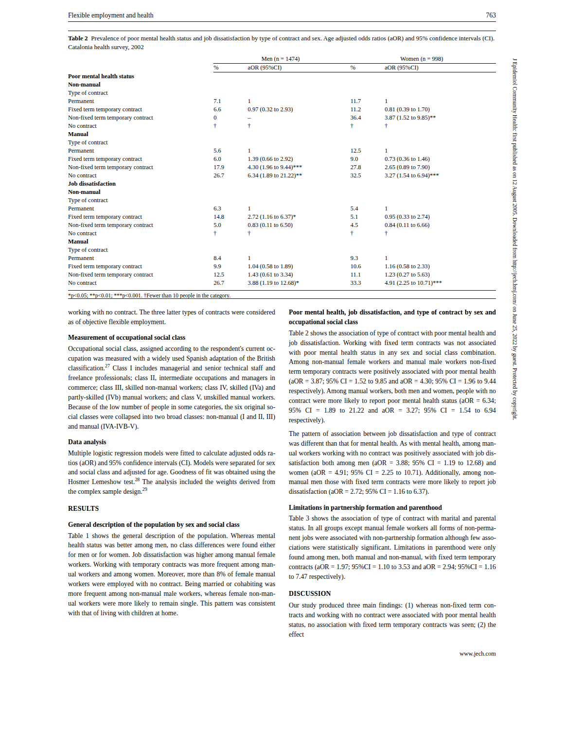Flexible employment and health 763
J Epidemiol Community Health: first published as on 12 August 2005. Downloaded from http://jech.bmj.com/ on June 25, 2022 by guest. Protected by copyright.
Table 2 Prevalence of poor mental health status and job dissatisfaction by type of contract and sex. Age adjusted odds ratios (aOR) and 95% confidence intervals (CI). Catalonia health survey, 2002
| | Men (n = 1474) | Women (n = 998) |
| --- | --- | --- |
| % | aOR (95%CI) | % | aOR (95%CI) |
| Poor mental health status | | | | |
| Non-manual | | | | |
| Type of contract | | | | |
| Permanent | 7.1 | 1 | 11.7 | 1 |
| Fixed term temporary contract | 6.6 | 0.97 (0.32 to 2.93) | 11.2 | 0.81 (0.39 to 1.70) |
| Non-fixed term temporary contract | 0 | – | 36.4 | 3.87 (1.52 to 9.85)** |
| No contract | † | † | † | † |
| Manual | | | | |
| Type of contract | | | | |
| Permanent | 5.6 | 1 | 12.5 | 1 |
| Fixed term temporary contract | 6.0 | 1.39 (0.66 to 2.92) | 9.0 | 0.73 (0.36 to 1.46) |
| Non-fixed term temporary contract | 17.9 | 4.30 (1.96 to 9.44)*** | 27.8 | 2.65 (0.89 to 7.90) |
| No contract | 26.7 | 6.34 (1.89 to 21.22)** | 32.5 | 3.27 (1.54 to 6.94)*** |
| Job dissatisfaction | | | | |
| Non-manual | | | | |
| Type of contract | | | | |
| Permanent | 6.3 | 1 | 5.4 | 1 |
| Fixed term temporary contract | 14.8 | 2.72 (1.16 to 6.37)* | 5.1 | 0.95 (0.33 to 2.74) |
| Non-fixed term temporary contract | 5.0 | 0.83 (0.11 to 6.50) | 4.5 | 0.84 (0.11 to 6.66) |
| No contract | † | † | † | † |
| Manual | | | | |
| Type of contract | | | | |
| Permanent | 8.4 | 1 | 9.3 | 1 |
| Fixed term temporary contract | 9.9 | 1.04 (0.58 to 1.89) | 10.6 | 1.16 (0.58 to 2.33) |
| Non-fixed term temporary contract | 12.5 | 1.43 (0.61 to 3.34) | 11.1 | 1.23 (0.27 to 5.63) |
| No contract | 26.7 | 3.88 (1.19 to 12.68)* | 33.3 | 4.91 (2.25 to 10.71)*** |
*p<0.05; **p<0.01; ***p<0.001. †Fewer than 10 people in the category.
working with no contract. The three latter types of contracts were considered as of objective flexible employment.
Measurement of occupational social class
Occupational social class, assigned according to the respondent's current occupation was measured with a widely used Spanish adaptation of the British classification.27 Class I includes managerial and senior technical staff and freelance professionals; class II, intermediate occupations and managers in commerce; class III, skilled non-manual workers; class IV, skilled (IVa) and partly-skilled (IVb) manual workers; and class V, unskilled manual workers. Because of the low number of people in some categories, the six original social classes were collapsed into two broad classes: non-manual (I and II, III) and manual (IVA-IVB-V).
Data analysis
Multiple logistic regression models were fitted to calculate adjusted odds ratios (aOR) and 95% confidence intervals (CI). Models were separated for sex and social class and adjusted for age. Goodness of fit was obtained using the Hosmer Lemeshow test.28 The analysis included the weights derived from the complex sample design.29
RESULTS
General description of the population by sex and social class
Table 1 shows the general description of the population. Whereas mental health status was better among men, no class differences were found either for men or for women. Job dissatisfaction was higher among manual female workers. Working with temporary contracts was more frequent among manual workers and among women. Moreover, more than 8% of female manual workers were employed with no contract. Being married or cohabiting was more frequent among non-manual male workers, whereas female non-manual workers were more likely to remain single. This pattern was consistent with that of living with children at home.
Poor mental health, job dissatisfaction, and type of contract by sex and occupational social class
Table 2 shows the association of type of contract with poor mental health and job dissatisfaction. Working with fixed term contracts was not associated with poor mental health status in any sex and social class combination. Among non-manual female workers and manual male workers non-fixed term temporary contracts were positively associated with poor mental health (aOR = 3.87; 95% CI = 1.52 to 9.85 and aOR = 4.30; 95% CI = 1.96 to 9.44 respectively). Among manual workers, both men and women, people with no contract were more likely to report poor mental health status (aOR = 6.34; 95% CI = 1.89 to 21.22 and aOR = 3.27; 95% CI = 1.54 to 6.94 respectively).
The pattern of association between job dissatisfaction and type of contract was different than that for mental health. As with mental health, among manual workers working with no contract was positively associated with job dissatisfaction both among men (aOR = 3.88; 95% CI = 1.19 to 12.68) and women (aOR = 4.91; 95% CI = 2.25 to 10.71). Additionally, among non-manual men those with fixed term contracts were more likely to report job dissatisfaction (aOR = 2.72; 95% CI = 1.16 to 6.37).
Limitations in partnership formation and parenthood
Table 3 shows the association of type of contract with marital and parental status. In all groups except manual female workers all forms of non-permanent jobs were associated with non-partnership formation although few associations were statistically significant. Limitations in parenthood were only found among men, both manual and non-manual, with fixed term temporary contracts (aOR = 1.97; 95%CI = 1.10 to 3.53 and aOR = 2.94; 95%CI = 1.16 to 7.47 respectively).
DISCUSSION
Our study produced three main findings: (1) whereas non-fixed term contracts and working with no contract were associated with poor mental health status, no association with fixed term temporary contracts was seen; (2) the effect
www.jech.com